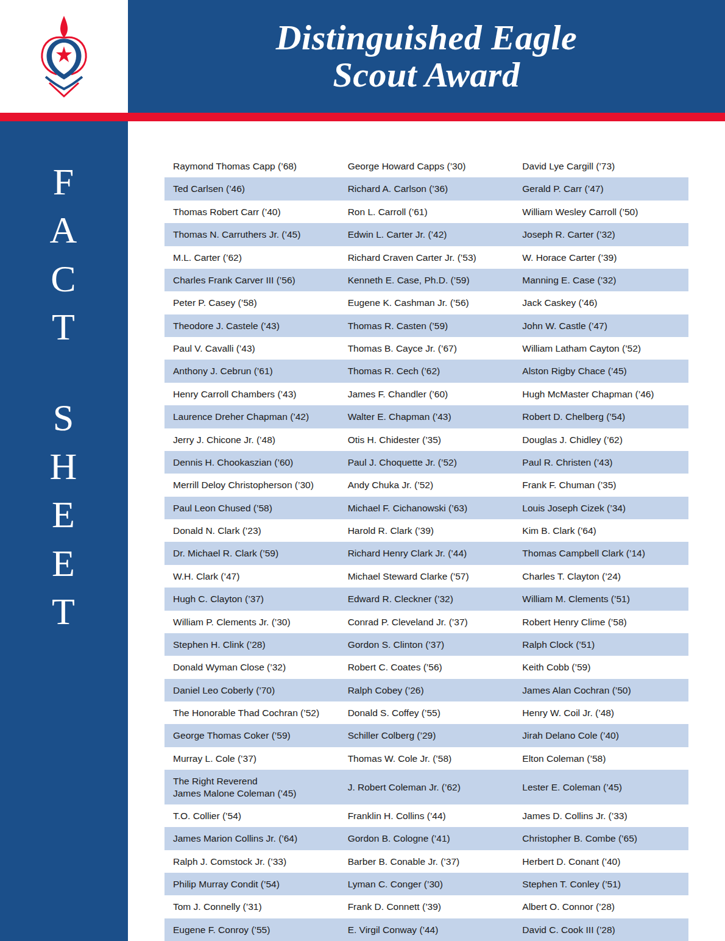Distinguished Eagle
Scout Award
F
A
C
T
S
H
E
E
T
| Raymond Thomas Capp (’68) | George Howard Capps (’30) | David Lye Cargill (’73) |
| Ted Carlsen (’46) | Richard A. Carlson (’36) | Gerald P. Carr (’47) |
| Thomas Robert Carr (’40) | Ron L. Carroll (’61) | William Wesley Carroll (’50) |
| Thomas N. Carruthers Jr. (’45) | Edwin L. Carter Jr. (’42) | Joseph R. Carter (’32) |
| M.L. Carter (’62) | Richard Craven Carter Jr. (’53) | W. Horace Carter (’39) |
| Charles Frank Carver III (’56) | Kenneth E. Case, Ph.D. (’59) | Manning E. Case (’32) |
| Peter P. Casey (’58) | Eugene K. Cashman Jr. (’56) | Jack Caskey (’46) |
| Theodore J. Castele (’43) | Thomas R. Casten (’59) | John W. Castle (’47) |
| Paul V. Cavalli (’43) | Thomas B. Cayce Jr. (’67) | William Latham Cayton (’52) |
| Anthony J. Cebrun (’61) | Thomas R. Cech (’62) | Alston Rigby Chace (’45) |
| Henry Carroll Chambers (’43) | James F. Chandler (’60) | Hugh McMaster Chapman (’46) |
| Laurence Dreher Chapman (’42) | Walter E. Chapman (’43) | Robert D. Chelberg (’54) |
| Jerry J. Chicone Jr. (’48) | Otis H. Chidester (’35) | Douglas J. Chidley (’62) |
| Dennis H. Chookaszian (’60) | Paul J. Choquette Jr. (’52) | Paul R. Christen (’43) |
| Merrill Deloy Christopherson (’30) | Andy Chuka Jr. (’52) | Frank F. Chuman (’35) |
| Paul Leon Chused (’58) | Michael F. Cichanowski (’63) | Louis Joseph Cizek (’34) |
| Donald N. Clark (’23) | Harold R. Clark (’39) | Kim B. Clark (’64) |
| Dr. Michael R. Clark (’59) | Richard Henry Clark Jr. (’44) | Thomas Campbell Clark (’14) |
| W.H. Clark (’47) | Michael Steward Clarke (’57) | Charles T. Clayton (’24) |
| Hugh C. Clayton (’37) | Edward R. Cleckner (’32) | William M. Clements (’51) |
| William P. Clements Jr. (’30) | Conrad P. Cleveland Jr. (’37) | Robert Henry Clime (’58) |
| Stephen H. Clink (’28) | Gordon S. Clinton (’37) | Ralph Clock (’51) |
| Donald Wyman Close (’32) | Robert C. Coates (’56) | Keith Cobb (’59) |
| Daniel Leo Coberly (’70) | Ralph Cobey (’26) | James Alan Cochran (’50) |
| The Honorable Thad Cochran (’52) | Donald S. Coffey (’55) | Henry W. Coil Jr. (’48) |
| George Thomas Coker (’59) | Schiller Colberg (’29) | Jirah Delano Cole (’40) |
| Murray L. Cole (’37) | Thomas W. Cole Jr. (’58) | Elton Coleman (’58) |
| The Right Reverend James Malone Coleman (’45) | J. Robert Coleman Jr. (’62) | Lester E. Coleman (’45) |
| T.O. Collier (’54) | Franklin H. Collins (’44) | James D. Collins Jr. (’33) |
| James Marion Collins Jr. (’64) | Gordon B. Cologne (’41) | Christopher B. Combe (’65) |
| Ralph J. Comstock Jr. (’33) | Barber B. Conable Jr. (’37) | Herbert D. Conant (’40) |
| Philip Murray Condit (’54) | Lyman C. Conger (’30) | Stephen T. Conley (’51) |
| Tom J. Connelly (’31) | Frank D. Connett (’39) | Albert O. Connor (’28) |
| Eugene F. Conroy (’55) | E. Virgil Conway (’44) | David C. Cook III (’28) |